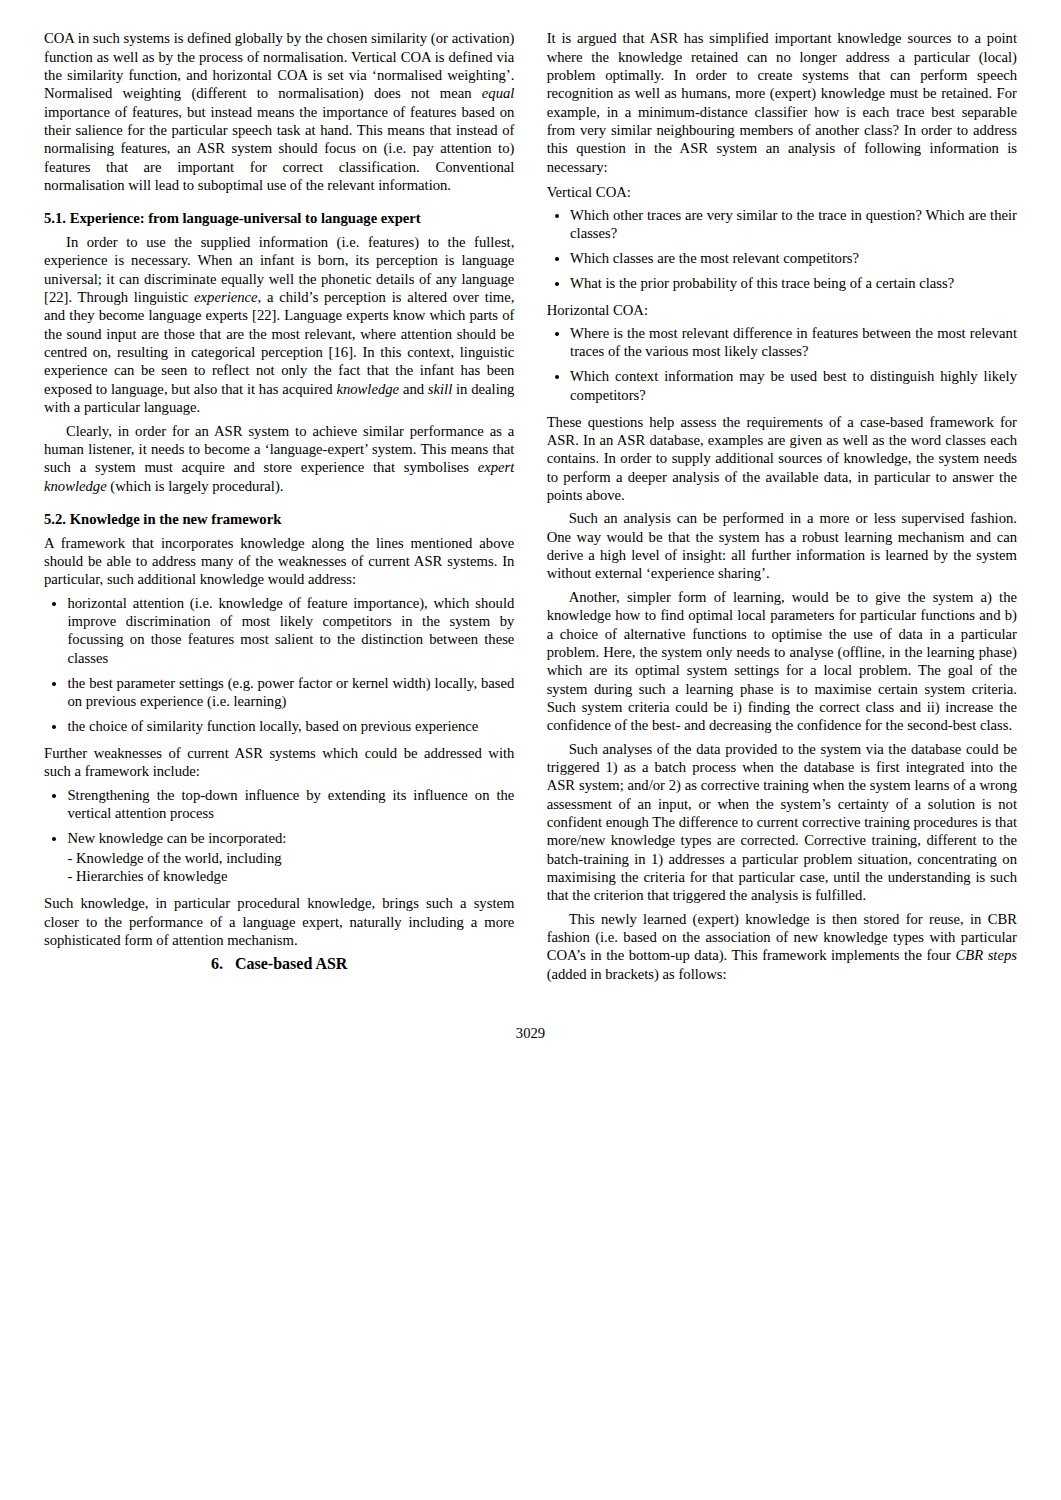COA in such systems is defined globally by the chosen similarity (or activation) function as well as by the process of normalisation. Vertical COA is defined via the similarity function, and horizontal COA is set via ‘normalised weighting’. Normalised weighting (different to normalisation) does not mean equal importance of features, but instead means the importance of features based on their salience for the particular speech task at hand. This means that instead of normalising features, an ASR system should focus on (i.e. pay attention to) features that are important for correct classification. Conventional normalisation will lead to suboptimal use of the relevant information.
5.1. Experience: from language-universal to language expert
In order to use the supplied information (i.e. features) to the fullest, experience is necessary. When an infant is born, its perception is language universal; it can discriminate equally well the phonetic details of any language [22]. Through linguistic experience, a child’s perception is altered over time, and they become language experts [22]. Language experts know which parts of the sound input are those that are the most relevant, where attention should be centred on, resulting in categorical perception [16]. In this context, linguistic experience can be seen to reflect not only the fact that the infant has been exposed to language, but also that it has acquired knowledge and skill in dealing with a particular language.
Clearly, in order for an ASR system to achieve similar performance as a human listener, it needs to become a ‘language-expert’ system. This means that such a system must acquire and store experience that symbolises expert knowledge (which is largely procedural).
5.2. Knowledge in the new framework
A framework that incorporates knowledge along the lines mentioned above should be able to address many of the weaknesses of current ASR systems. In particular, such additional knowledge would address:
horizontal attention (i.e. knowledge of feature importance), which should improve discrimination of most likely competitors in the system by focussing on those features most salient to the distinction between these classes
the best parameter settings (e.g. power factor or kernel width) locally, based on previous experience (i.e. learning)
the choice of similarity function locally, based on previous experience
Further weaknesses of current ASR systems which could be addressed with such a framework include:
Strengthening the top-down influence by extending its influence on the vertical attention process
New knowledge can be incorporated:
- Knowledge of the world, including
- Hierarchies of knowledge
Such knowledge, in particular procedural knowledge, brings such a system closer to the performance of a language expert, naturally including a more sophisticated form of attention mechanism.
6. Case-based ASR
It is argued that ASR has simplified important knowledge sources to a point where the knowledge retained can no longer address a particular (local) problem optimally. In order to create systems that can perform speech recognition as well as humans, more (expert) knowledge must be retained. For example, in a minimum-distance classifier how is each trace best separable from very similar neighbouring members of another class? In order to address this question in the ASR system an analysis of following information is necessary:
Vertical COA:
Which other traces are very similar to the trace in question? Which are their classes?
Which classes are the most relevant competitors?
What is the prior probability of this trace being of a certain class?
Horizontal COA:
Where is the most relevant difference in features between the most relevant traces of the various most likely classes?
Which context information may be used best to distinguish highly likely competitors?
These questions help assess the requirements of a case-based framework for ASR. In an ASR database, examples are given as well as the word classes each contains. In order to supply additional sources of knowledge, the system needs to perform a deeper analysis of the available data, in particular to answer the points above.
Such an analysis can be performed in a more or less supervised fashion. One way would be that the system has a robust learning mechanism and can derive a high level of insight: all further information is learned by the system without external ‘experience sharing’.
Another, simpler form of learning, would be to give the system a) the knowledge how to find optimal local parameters for particular functions and b) a choice of alternative functions to optimise the use of data in a particular problem. Here, the system only needs to analyse (offline, in the learning phase) which are its optimal system settings for a local problem. The goal of the system during such a learning phase is to maximise certain system criteria. Such system criteria could be i) finding the correct class and ii) increase the confidence of the best- and decreasing the confidence for the second-best class.
Such analyses of the data provided to the system via the database could be triggered 1) as a batch process when the database is first integrated into the ASR system; and/or 2) as corrective training when the system learns of a wrong assessment of an input, or when the system’s certainty of a solution is not confident enough The difference to current corrective training procedures is that more/new knowledge types are corrected. Corrective training, different to the batch-training in 1) addresses a particular problem situation, concentrating on maximising the criteria for that particular case, until the understanding is such that the criterion that triggered the analysis is fulfilled.
This newly learned (expert) knowledge is then stored for reuse, in CBR fashion (i.e. based on the association of new knowledge types with particular COA’s in the bottom-up data). This framework implements the four CBR steps (added in brackets) as follows:
3029